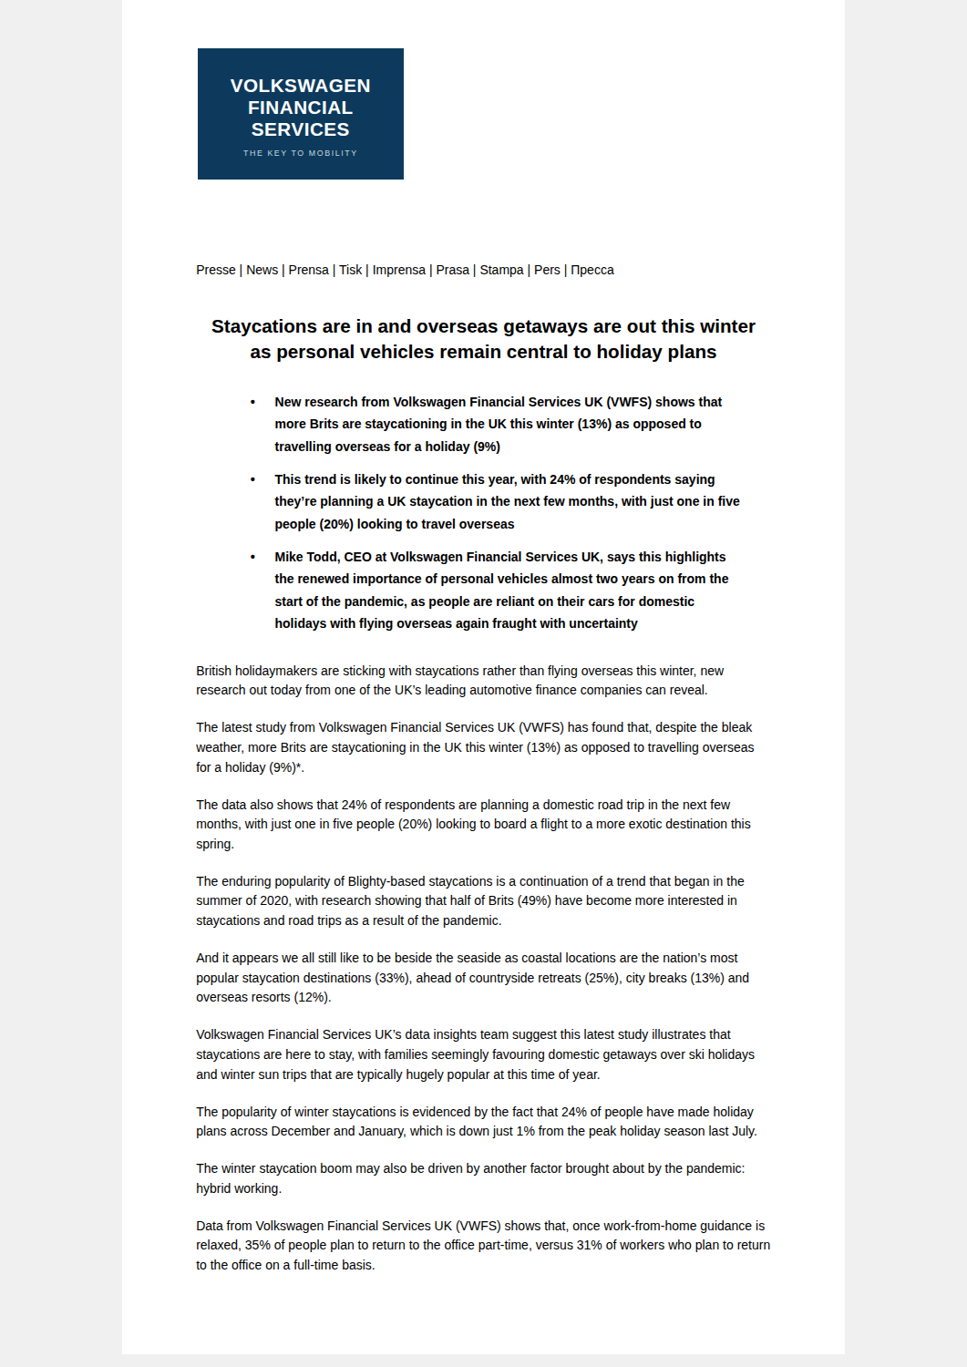VOLKSWAGEN
FINANCIAL SERVICES
THE KEY TO MOBILITY
Presse | News | Prensa | Tisk | Imprensa | Prasa | Stampa | Pers | Пресса
Staycations are in and overseas getaways are out this winter as personal vehicles remain central to holiday plans
New research from Volkswagen Financial Services UK (VWFS) shows that more Brits are staycationing in the UK this winter (13%) as opposed to travelling overseas for a holiday (9%)
This trend is likely to continue this year, with 24% of respondents saying they’re planning a UK staycation in the next few months, with just one in five people (20%) looking to travel overseas
Mike Todd, CEO at Volkswagen Financial Services UK, says this highlights the renewed importance of personal vehicles almost two years on from the start of the pandemic, as people are reliant on their cars for domestic holidays with flying overseas again fraught with uncertainty
British holidaymakers are sticking with staycations rather than flying overseas this winter, new research out today from one of the UK’s leading automotive finance companies can reveal.
The latest study from Volkswagen Financial Services UK (VWFS) has found that, despite the bleak weather, more Brits are staycationing in the UK this winter (13%) as opposed to travelling overseas for a holiday (9%)*.
The data also shows that 24% of respondents are planning a domestic road trip in the next few months, with just one in five people (20%) looking to board a flight to a more exotic destination this spring.
The enduring popularity of Blighty-based staycations is a continuation of a trend that began in the summer of 2020, with research showing that half of Brits (49%) have become more interested in staycations and road trips as a result of the pandemic.
And it appears we all still like to be beside the seaside as coastal locations are the nation’s most popular staycation destinations (33%), ahead of countryside retreats (25%), city breaks (13%) and overseas resorts (12%).
Volkswagen Financial Services UK’s data insights team suggest this latest study illustrates that staycations are here to stay, with families seemingly favouring domestic getaways over ski holidays and winter sun trips that are typically hugely popular at this time of year.
The popularity of winter staycations is evidenced by the fact that 24% of people have made holiday plans across December and January, which is down just 1% from the peak holiday season last July.
The winter staycation boom may also be driven by another factor brought about by the pandemic: hybrid working.
Data from Volkswagen Financial Services UK (VWFS) shows that, once work-from-home guidance is relaxed, 35% of people plan to return to the office part-time, versus 31% of workers who plan to return to the office on a full-time basis.